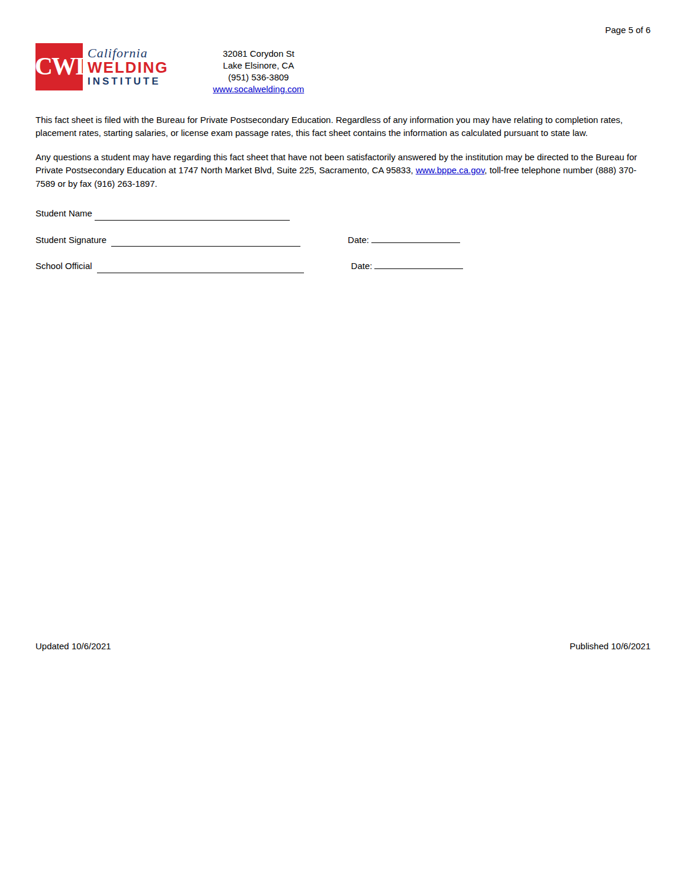Page 5 of 6
CWI
California
WELDING
INSTITUTE
32081 Corydon St
Lake Elsinore, CA
(951) 536-3809
www.socalwelding.com
This fact sheet is filed with the Bureau for Private Postsecondary Education. Regardless of any information you may have relating to completion rates, placement rates, starting salaries, or license exam passage rates, this fact sheet contains the information as calculated pursuant to state law.
Any questions a student may have regarding this fact sheet that have not been satisfactorily answered by the institution may be directed to the Bureau for Private Postsecondary Education at 1747 North Market Blvd, Suite 225, Sacramento, CA 95833, www.bppe.ca.gov, toll-free telephone number (888) 370-7589 or by fax (916) 263-1897.
Student Name
Student Signature Date:
School Official Date:
Updated 10/6/2021
Published 10/6/2021